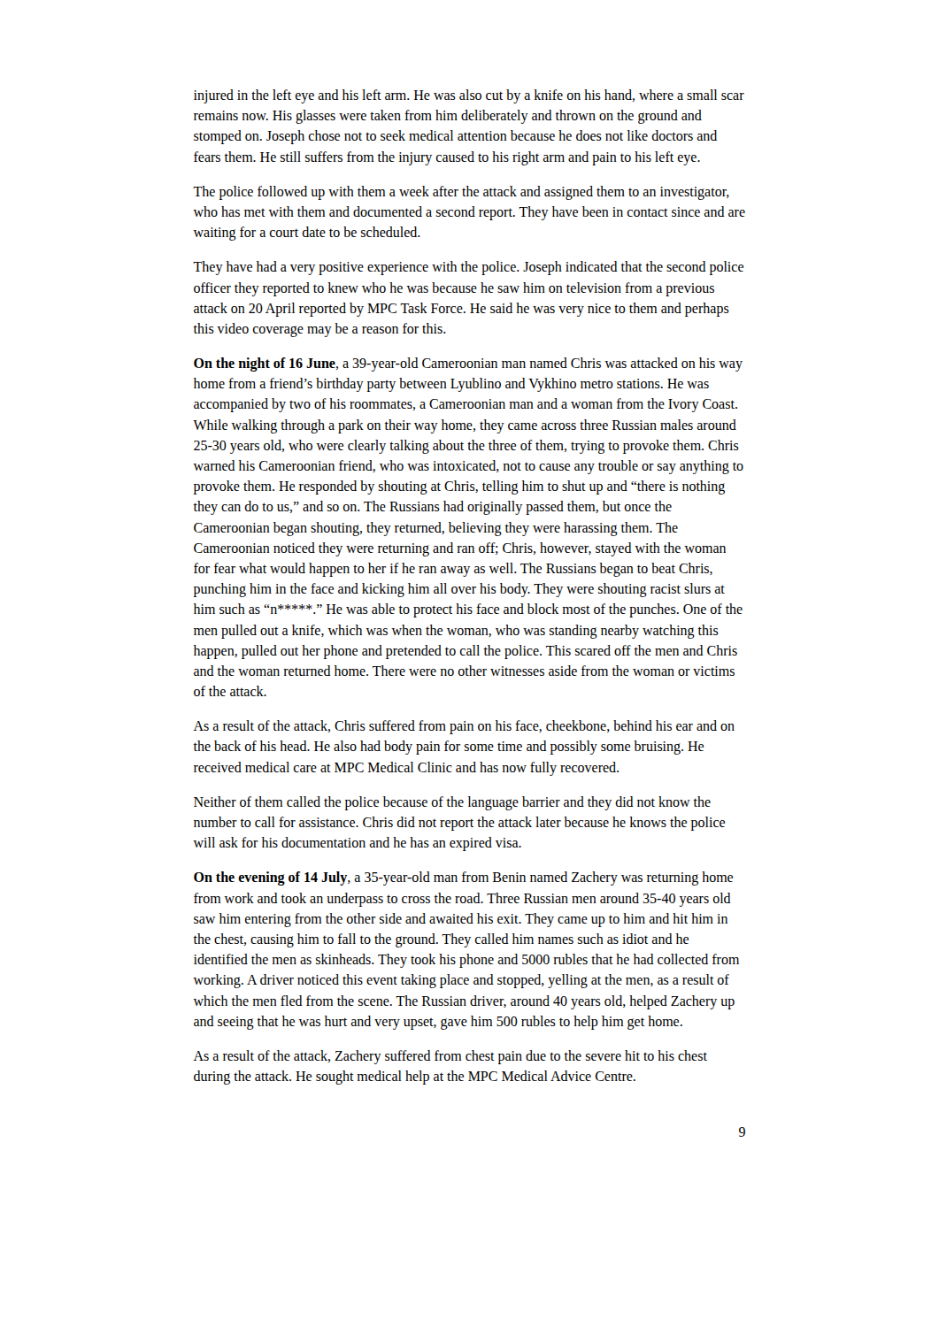injured in the left eye and his left arm. He was also cut by a knife on his hand, where a small scar remains now. His glasses were taken from him deliberately and thrown on the ground and stomped on. Joseph chose not to seek medical attention because he does not like doctors and fears them. He still suffers from the injury caused to his right arm and pain to his left eye.
The police followed up with them a week after the attack and assigned them to an investigator, who has met with them and documented a second report. They have been in contact since and are waiting for a court date to be scheduled.
They have had a very positive experience with the police. Joseph indicated that the second police officer they reported to knew who he was because he saw him on television from a previous attack on 20 April reported by MPC Task Force. He said he was very nice to them and perhaps this video coverage may be a reason for this.
On the night of 16 June, a 39-year-old Cameroonian man named Chris was attacked on his way home from a friend’s birthday party between Lyublino and Vykhino metro stations. He was accompanied by two of his roommates, a Cameroonian man and a woman from the Ivory Coast. While walking through a park on their way home, they came across three Russian males around 25-30 years old, who were clearly talking about the three of them, trying to provoke them. Chris warned his Cameroonian friend, who was intoxicated, not to cause any trouble or say anything to provoke them. He responded by shouting at Chris, telling him to shut up and “there is nothing they can do to us,” and so on. The Russians had originally passed them, but once the Cameroonian began shouting, they returned, believing they were harassing them. The Cameroonian noticed they were returning and ran off; Chris, however, stayed with the woman for fear what would happen to her if he ran away as well. The Russians began to beat Chris, punching him in the face and kicking him all over his body. They were shouting racist slurs at him such as “n*****.” He was able to protect his face and block most of the punches. One of the men pulled out a knife, which was when the woman, who was standing nearby watching this happen, pulled out her phone and pretended to call the police. This scared off the men and Chris and the woman returned home. There were no other witnesses aside from the woman or victims of the attack.
As a result of the attack, Chris suffered from pain on his face, cheekbone, behind his ear and on the back of his head. He also had body pain for some time and possibly some bruising. He received medical care at MPC Medical Clinic and has now fully recovered.
Neither of them called the police because of the language barrier and they did not know the number to call for assistance. Chris did not report the attack later because he knows the police will ask for his documentation and he has an expired visa.
On the evening of 14 July, a 35-year-old man from Benin named Zachery was returning home from work and took an underpass to cross the road. Three Russian men around 35-40 years old saw him entering from the other side and awaited his exit. They came up to him and hit him in the chest, causing him to fall to the ground. They called him names such as idiot and he identified the men as skinheads. They took his phone and 5000 rubles that he had collected from working. A driver noticed this event taking place and stopped, yelling at the men, as a result of which the men fled from the scene. The Russian driver, around 40 years old, helped Zachery up and seeing that he was hurt and very upset, gave him 500 rubles to help him get home.
As a result of the attack, Zachery suffered from chest pain due to the severe hit to his chest during the attack. He sought medical help at the MPC Medical Advice Centre.
9